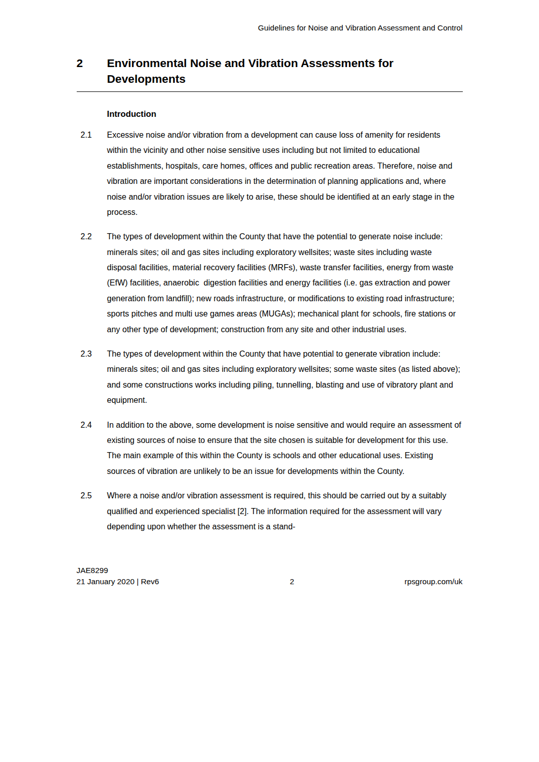Guidelines for Noise and Vibration Assessment and Control
2 Environmental Noise and Vibration Assessments for Developments
Introduction
2.1
Excessive noise and/or vibration from a development can cause loss of amenity for residents within the vicinity and other noise sensitive uses including but not limited to educational establishments, hospitals, care homes, offices and public recreation areas. Therefore, noise and vibration are important considerations in the determination of planning applications and, where noise and/or vibration issues are likely to arise, these should be identified at an early stage in the process.
2.2
The types of development within the County that have the potential to generate noise include: minerals sites; oil and gas sites including exploratory wellsites; waste sites including waste disposal facilities, material recovery facilities (MRFs), waste transfer facilities, energy from waste (EfW) facilities, anaerobic digestion facilities and energy facilities (i.e. gas extraction and power generation from landfill); new roads infrastructure, or modifications to existing road infrastructure; sports pitches and multi use games areas (MUGAs); mechanical plant for schools, fire stations or any other type of development; construction from any site and other industrial uses.
2.3
The types of development within the County that have potential to generate vibration include: minerals sites; oil and gas sites including exploratory wellsites; some waste sites (as listed above); and some constructions works including piling, tunnelling, blasting and use of vibratory plant and equipment.
2.4
In addition to the above, some development is noise sensitive and would require an assessment of existing sources of noise to ensure that the site chosen is suitable for development for this use. The main example of this within the County is schools and other educational uses. Existing sources of vibration are unlikely to be an issue for developments within the County.
2.5
Where a noise and/or vibration assessment is required, this should be carried out by a suitably qualified and experienced specialist [2]. The information required for the assessment will vary depending upon whether the assessment is a stand-
JAE8299
21 January 2020 | Rev6
2
rpsgroup.com/uk